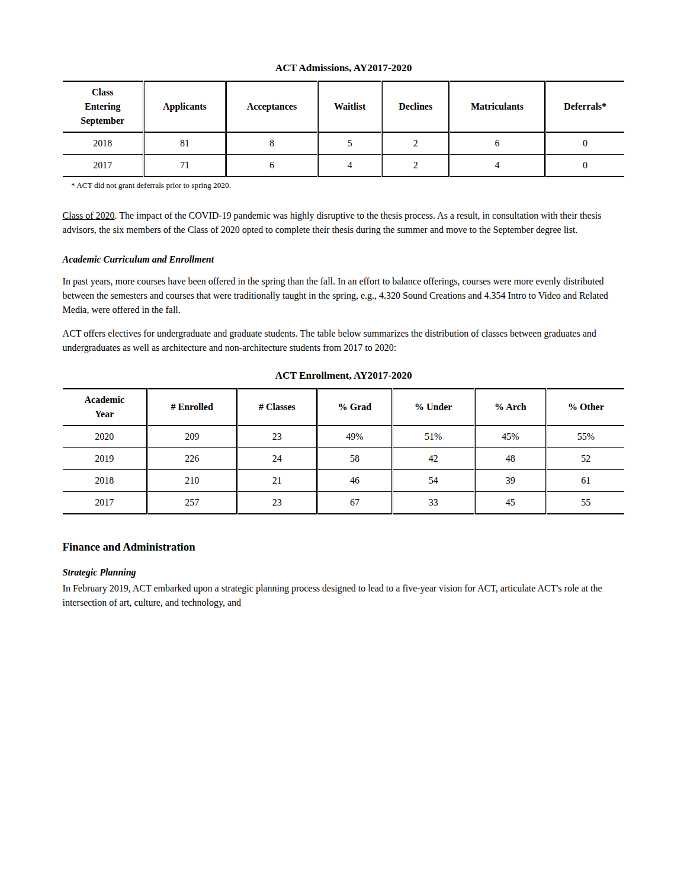ACT Admissions, AY2017-2020
| Class Entering September | Applicants | Acceptances | Waitlist | Declines | Matriculants | Deferrals* |
| --- | --- | --- | --- | --- | --- | --- |
| 2018 | 81 | 8 | 5 | 2 | 6 | 0 |
| 2017 | 71 | 6 | 4 | 2 | 4 | 0 |
* ACT did not grant deferrals prior to spring 2020.
Class of 2020. The impact of the COVID-19 pandemic was highly disruptive to the thesis process. As a result, in consultation with their thesis advisors, the six members of the Class of 2020 opted to complete their thesis during the summer and move to the September degree list.
Academic Curriculum and Enrollment
In past years, more courses have been offered in the spring than the fall. In an effort to balance offerings, courses were more evenly distributed between the semesters and courses that were traditionally taught in the spring, e.g., 4.320 Sound Creations and 4.354 Intro to Video and Related Media, were offered in the fall.
ACT offers electives for undergraduate and graduate students. The table below summarizes the distribution of classes between graduates and undergraduates as well as architecture and non-architecture students from 2017 to 2020:
ACT Enrollment, AY2017-2020
| Academic Year | # Enrolled | # Classes | % Grad | % Under | % Arch | % Other |
| --- | --- | --- | --- | --- | --- | --- |
| 2020 | 209 | 23 | 49% | 51% | 45% | 55% |
| 2019 | 226 | 24 | 58 | 42 | 48 | 52 |
| 2018 | 210 | 21 | 46 | 54 | 39 | 61 |
| 2017 | 257 | 23 | 67 | 33 | 45 | 55 |
Finance and Administration
Strategic Planning
In February 2019, ACT embarked upon a strategic planning process designed to lead to a five-year vision for ACT, articulate ACT's role at the intersection of art, culture, and technology, and